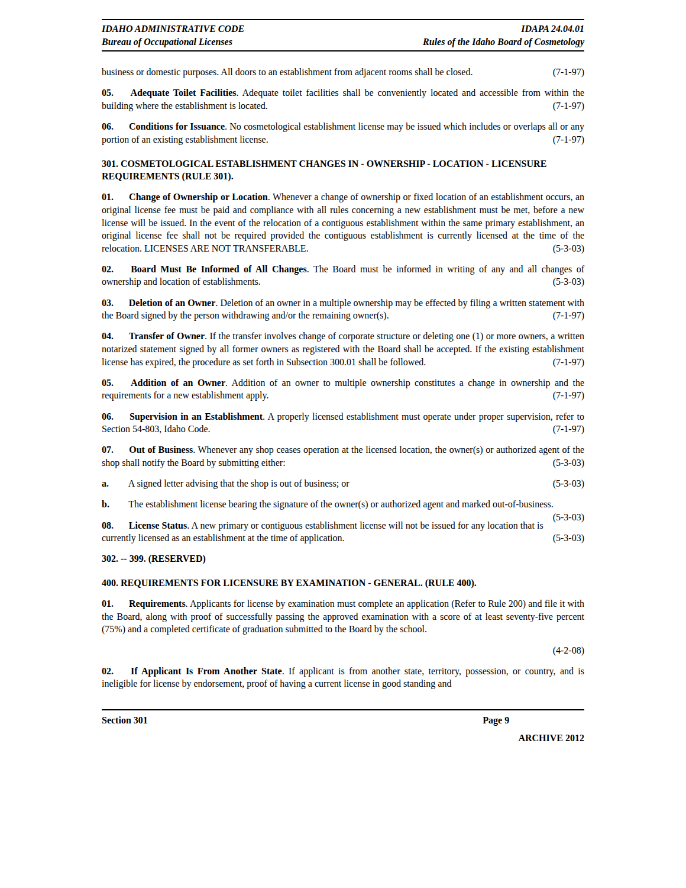| IDAHO ADMINISTRATIVE CODE Bureau of Occupational Licenses | IDAPA 24.04.01 Rules of the Idaho Board of Cosmetology |
business or domestic purposes. All doors to an establishment from adjacent rooms shall be closed. (7-1-97)
05. Adequate Toilet Facilities. Adequate toilet facilities shall be conveniently located and accessible from within the building where the establishment is located. (7-1-97)
06. Conditions for Issuance. No cosmetological establishment license may be issued which includes or overlaps all or any portion of an existing establishment license. (7-1-97)
301. COSMETOLOGICAL ESTABLISHMENT CHANGES IN - OWNERSHIP - LOCATION - LICENSURE REQUIREMENTS (RULE 301).
01. Change of Ownership or Location. Whenever a change of ownership or fixed location of an establishment occurs, an original license fee must be paid and compliance with all rules concerning a new establishment must be met, before a new license will be issued. In the event of the relocation of a contiguous establishment within the same primary establishment, an original license fee shall not be required provided the contiguous establishment is currently licensed at the time of the relocation. LICENSES ARE NOT TRANSFERABLE. (5-3-03)
02. Board Must Be Informed of All Changes. The Board must be informed in writing of any and all changes of ownership and location of establishments. (5-3-03)
03. Deletion of an Owner. Deletion of an owner in a multiple ownership may be effected by filing a written statement with the Board signed by the person withdrawing and/or the remaining owner(s). (7-1-97)
04. Transfer of Owner. If the transfer involves change of corporate structure or deleting one (1) or more owners, a written notarized statement signed by all former owners as registered with the Board shall be accepted. If the existing establishment license has expired, the procedure as set forth in Subsection 300.01 shall be followed. (7-1-97)
05. Addition of an Owner. Addition of an owner to multiple ownership constitutes a change in ownership and the requirements for a new establishment apply. (7-1-97)
06. Supervision in an Establishment. A properly licensed establishment must operate under proper supervision, refer to Section 54-803, Idaho Code. (7-1-97)
07. Out of Business. Whenever any shop ceases operation at the licensed location, the owner(s) or authorized agent of the shop shall notify the Board by submitting either: (5-3-03)
a. A signed letter advising that the shop is out of business; or (5-3-03)
b. The establishment license bearing the signature of the owner(s) or authorized agent and marked out-of-business. (5-3-03)
08. License Status. A new primary or contiguous establishment license will not be issued for any location that is currently licensed as an establishment at the time of application. (5-3-03)
302. -- 399. (RESERVED)
400. REQUIREMENTS FOR LICENSURE BY EXAMINATION - GENERAL. (RULE 400).
01. Requirements. Applicants for license by examination must complete an application (Refer to Rule 200) and file it with the Board, along with proof of successfully passing the approved examination with a score of at least seventy-five percent (75%) and a completed certificate of graduation submitted to the Board by the school.
(4-2-08)
02. If Applicant Is From Another State. If applicant is from another state, territory, possession, or country, and is ineligible for license by endorsement, proof of having a current license in good standing and
| Section 301 | Page 9 | |
ARCHIVE 2012